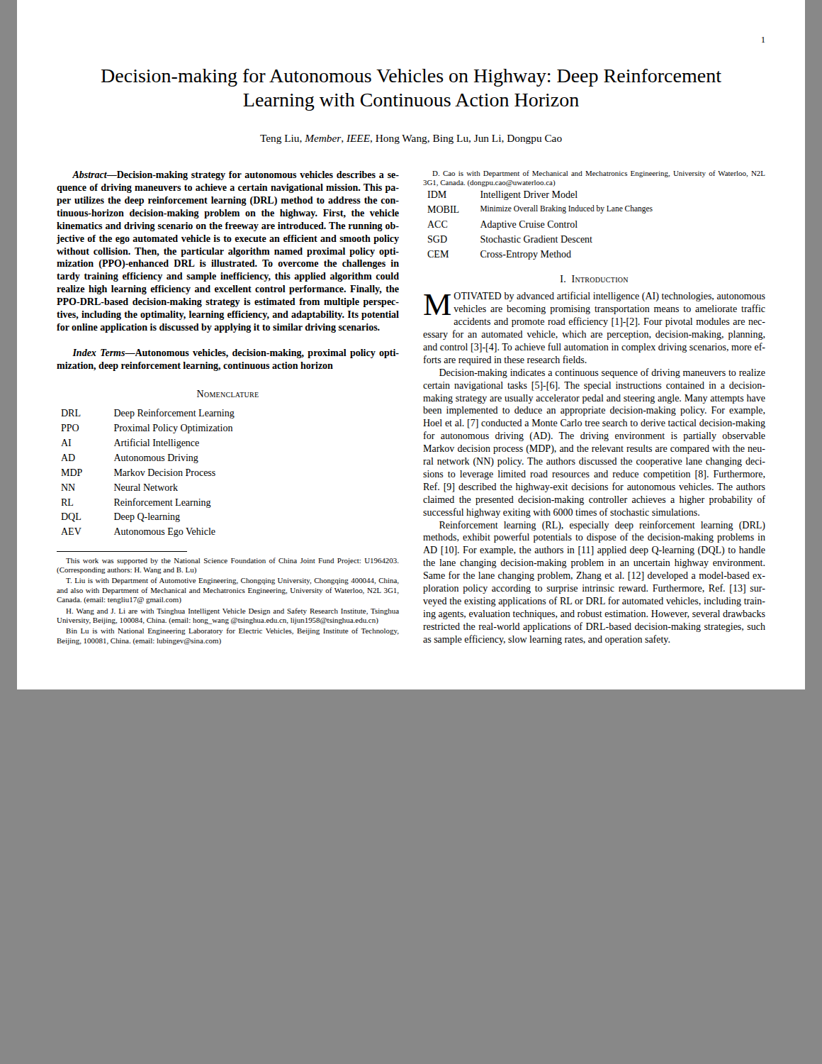1
Decision-making for Autonomous Vehicles on Highway: Deep Reinforcement Learning with Continuous Action Horizon
Teng Liu, Member, IEEE, Hong Wang, Bing Lu, Jun Li, Dongpu Cao
Abstract—Decision-making strategy for autonomous vehicles describes a sequence of driving maneuvers to achieve a certain navigational mission. This paper utilizes the deep reinforcement learning (DRL) method to address the continuous-horizon decision-making problem on the highway. First, the vehicle kinematics and driving scenario on the freeway are introduced. The running objective of the ego automated vehicle is to execute an efficient and smooth policy without collision. Then, the particular algorithm named proximal policy optimization (PPO)-enhanced DRL is illustrated. To overcome the challenges in tardy training efficiency and sample inefficiency, this applied algorithm could realize high learning efficiency and excellent control performance. Finally, the PPO-DRL-based decision-making strategy is estimated from multiple perspectives, including the optimality, learning efficiency, and adaptability. Its potential for online application is discussed by applying it to similar driving scenarios.
Index Terms—Autonomous vehicles, decision-making, proximal policy optimization, deep reinforcement learning, continuous action horizon
Nomenclature
| DRL | Deep Reinforcement Learning |
| PPO | Proximal Policy Optimization |
| AI | Artificial Intelligence |
| AD | Autonomous Driving |
| MDP | Markov Decision Process |
| NN | Neural Network |
| RL | Reinforcement Learning |
| DQL | Deep Q-learning |
| AEV | Autonomous Ego Vehicle |
This work was supported by the National Science Foundation of China Joint Fund Project: U1964203. (Corresponding authors: H. Wang and B. Lu)
T. Liu is with Department of Automotive Engineering, Chongqing University, Chongqing 400044, China, and also with Department of Mechanical and Mechatronics Engineering, University of Waterloo, N2L 3G1, Canada. (email: tengliu17@ gmail.com)
H. Wang and J. Li are with Tsinghua Intelligent Vehicle Design and Safety Research Institute, Tsinghua University, Beijing, 100084, China. (email: hong_wang @tsinghua.edu.cn, lijun1958@tsinghua.edu.cn)
Bin Lu is with National Engineering Laboratory for Electric Vehicles, Beijing Institute of Technology, Beijing, 100081, China. (email: lubingev@sina.com)
D. Cao is with Department of Mechanical and Mechatronics Engineering, University of Waterloo, N2L 3G1, Canada. (dongpu.cao@uwaterloo.ca)
| IDM | Intelligent Driver Model |
| MOBIL | Minimize Overall Braking Induced by Lane Changes |
| ACC | Adaptive Cruise Control |
| SGD | Stochastic Gradient Descent |
| CEM | Cross-Entropy Method |
I. Introduction
MOTIVATED by advanced artificial intelligence (AI) technologies, autonomous vehicles are becoming promising transportation means to ameliorate traffic accidents and promote road efficiency [1]-[2]. Four pivotal modules are necessary for an automated vehicle, which are perception, decision-making, planning, and control [3]-[4]. To achieve full automation in complex driving scenarios, more efforts are required in these research fields.
Decision-making indicates a continuous sequence of driving maneuvers to realize certain navigational tasks [5]-[6]. The special instructions contained in a decision-making strategy are usually accelerator pedal and steering angle. Many attempts have been implemented to deduce an appropriate decision-making policy. For example, Hoel et al. [7] conducted a Monte Carlo tree search to derive tactical decision-making for autonomous driving (AD). The driving environment is partially observable Markov decision process (MDP), and the relevant results are compared with the neural network (NN) policy. The authors discussed the cooperative lane changing decisions to leverage limited road resources and reduce competition [8]. Furthermore, Ref. [9] described the highway-exit decisions for autonomous vehicles. The authors claimed the presented decision-making controller achieves a higher probability of successful highway exiting with 6000 times of stochastic simulations.
Reinforcement learning (RL), especially deep reinforcement learning (DRL) methods, exhibit powerful potentials to dispose of the decision-making problems in AD [10]. For example, the authors in [11] applied deep Q-learning (DQL) to handle the lane changing decision-making problem in an uncertain highway environment. Same for the lane changing problem, Zhang et al. [12] developed a model-based exploration policy according to surprise intrinsic reward. Furthermore, Ref. [13] surveyed the existing applications of RL or DRL for automated vehicles, including training agents, evaluation techniques, and robust estimation. However, several drawbacks restricted the real-world applications of DRL-based decision-making strategies, such as sample efficiency, slow learning rates, and operation safety.